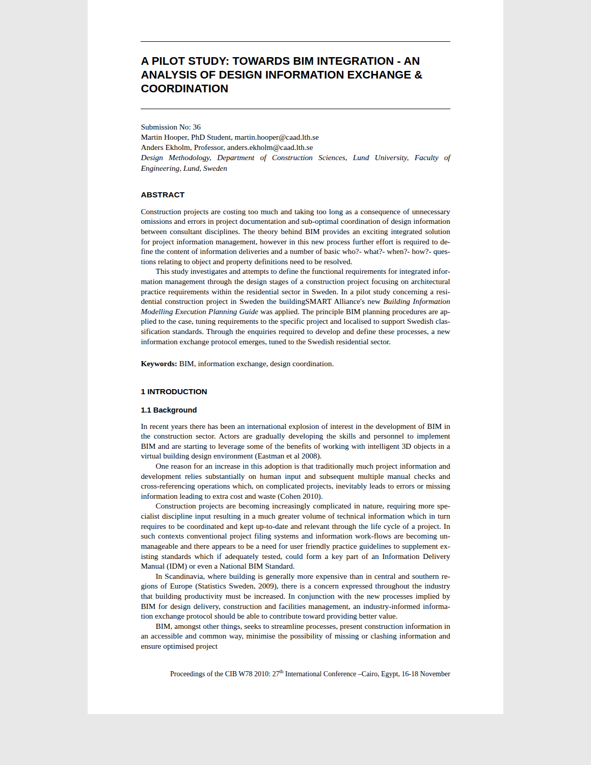A PILOT STUDY: TOWARDS BIM INTEGRATION - AN ANALYSIS OF DESIGN INFORMATION EXCHANGE & COORDINATION
Submission No: 36
Martin Hooper, PhD Student, martin.hooper@caad.lth.se
Anders Ekholm, Professor, anders.ekholm@caad.lth.se
Design Methodology, Department of Construction Sciences, Lund University, Faculty of Engineering, Lund, Sweden
ABSTRACT
Construction projects are costing too much and taking too long as a consequence of unnecessary omissions and errors in project documentation and sub-optimal coordination of design information between consultant disciplines. The theory behind BIM provides an exciting integrated solution for project information management, however in this new process further effort is required to define the content of information deliveries and a number of basic who?- what?- when?- how?- questions relating to object and property definitions need to be resolved.
This study investigates and attempts to define the functional requirements for integrated information management through the design stages of a construction project focusing on architectural practice requirements within the residential sector in Sweden. In a pilot study concerning a residential construction project in Sweden the buildingSMART Alliance's new Building Information Modelling Execution Planning Guide was applied. The principle BIM planning procedures are applied to the case, tuning requirements to the specific project and localised to support Swedish classification standards. Through the enquiries required to develop and define these processes, a new information exchange protocol emerges, tuned to the Swedish residential sector.
Keywords: BIM, information exchange, design coordination.
1 INTRODUCTION
1.1 Background
In recent years there has been an international explosion of interest in the development of BIM in the construction sector. Actors are gradually developing the skills and personnel to implement BIM and are starting to leverage some of the benefits of working with intelligent 3D objects in a virtual building design environment (Eastman et al 2008).
One reason for an increase in this adoption is that traditionally much project information and development relies substantially on human input and subsequent multiple manual checks and cross-referencing operations which, on complicated projects, inevitably leads to errors or missing information leading to extra cost and waste (Cohen 2010).
Construction projects are becoming increasingly complicated in nature, requiring more specialist discipline input resulting in a much greater volume of technical information which in turn requires to be coordinated and kept up-to-date and relevant through the life cycle of a project. In such contexts conventional project filing systems and information work-flows are becoming un-manageable and there appears to be a need for user friendly practice guidelines to supplement existing standards which if adequately tested, could form a key part of an Information Delivery Manual (IDM) or even a National BIM Standard.
In Scandinavia, where building is generally more expensive than in central and southern regions of Europe (Statistics Sweden, 2009), there is a concern expressed throughout the industry that building productivity must be increased. In conjunction with the new processes implied by BIM for design delivery, construction and facilities management, an industry-informed information exchange protocol should be able to contribute toward providing better value.
BIM, amongst other things, seeks to streamline processes, present construction information in an accessible and common way, minimise the possibility of missing or clashing information and ensure optimised project
Proceedings of the CIB W78 2010: 27th International Conference –Cairo, Egypt, 16-18 November